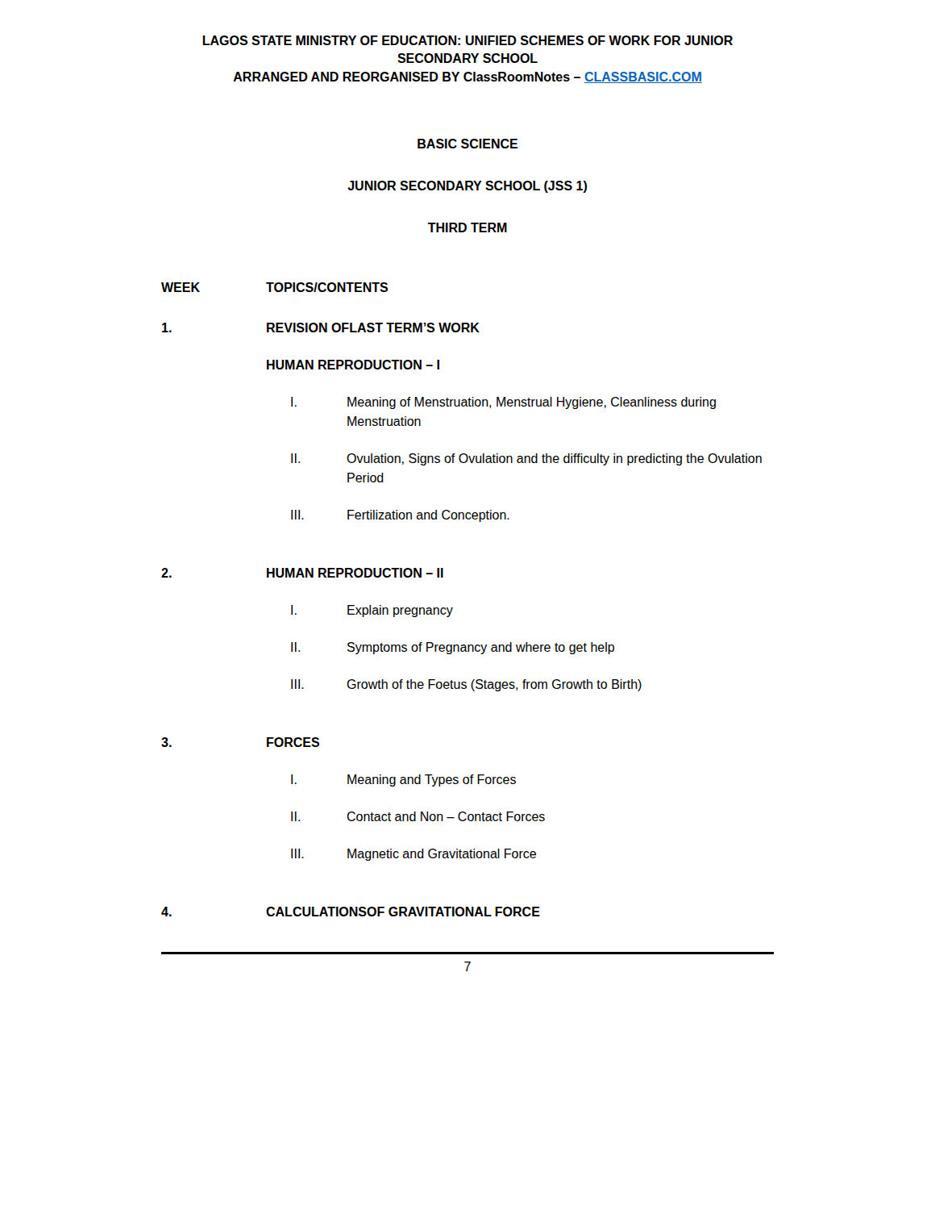LAGOS STATE MINISTRY OF EDUCATION: UNIFIED SCHEMES OF WORK FOR JUNIOR SECONDARY SCHOOL
ARRANGED AND REORGANISED BY ClassRoomNotes – CLASSBASIC.COM
BASIC SCIENCE
JUNIOR SECONDARY SCHOOL (JSS 1)
THIRD TERM
| WEEK | TOPICS/CONTENTS |
| 1. | REVISION OFLAST TERM’S WORK HUMAN REPRODUCTION – I / I. / Meaning of Menstruation, Menstrual Hygiene, Cleanliness during Menstruation / / II. / Ovulation, Signs of Ovulation and the difficulty in predicting the Ovulation Period / / III. / Fertilization and Conception. / |
| 2. | HUMAN REPRODUCTION – II / I. / Explain pregnancy / / II. / Symptoms of Pregnancy and where to get help / / III. / Growth of the Foetus (Stages, from Growth to Birth) / |
| 3. | FORCES / I. / Meaning and Types of Forces / / II. / Contact and Non – Contact Forces / / III. / Magnetic and Gravitational Force / |
| 4. | CALCULATIONSOF GRAVITATIONAL FORCE |
7